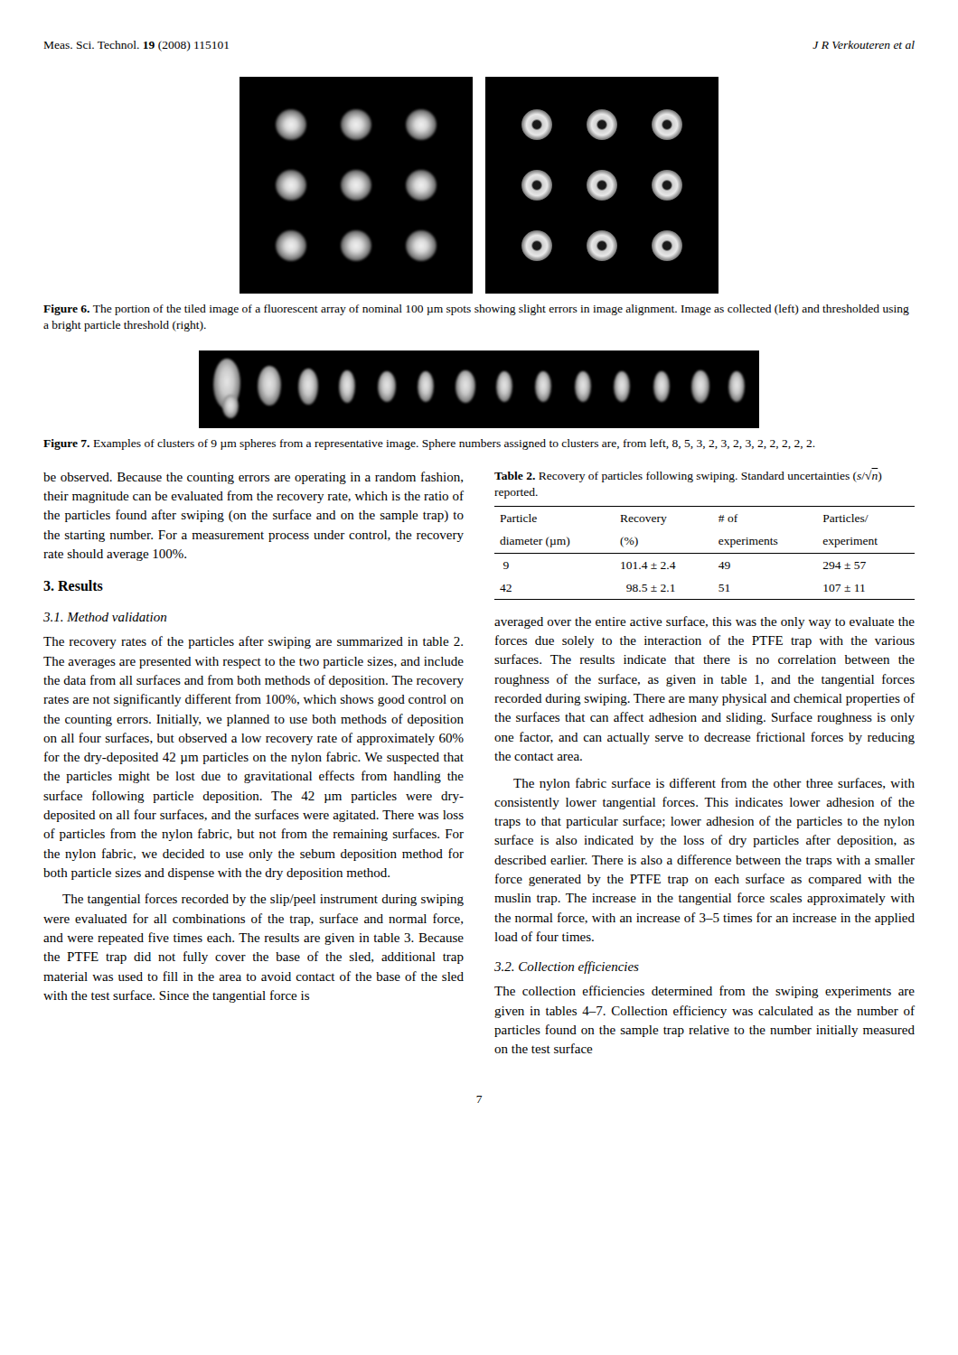Meas. Sci. Technol. 19 (2008) 115101
J R Verkouteren et al
Figure 6. The portion of the tiled image of a fluorescent array of nominal 100 µm spots showing slight errors in image alignment. Image as collected (left) and thresholded using a bright particle threshold (right).
Figure 7. Examples of clusters of 9 µm spheres from a representative image. Sphere numbers assigned to clusters are, from left, 8, 5, 3, 2, 3, 2, 3, 2, 2, 2, 2, 2.
be observed. Because the counting errors are operating in a random fashion, their magnitude can be evaluated from the recovery rate, which is the ratio of the particles found after swiping (on the surface and on the sample trap) to the starting number. For a measurement process under control, the recovery rate should average 100%.
3. Results
3.1. Method validation
The recovery rates of the particles after swiping are summarized in table 2. The averages are presented with respect to the two particle sizes, and include the data from all surfaces and from both methods of deposition. The recovery rates are not significantly different from 100%, which shows good control on the counting errors. Initially, we planned to use both methods of deposition on all four surfaces, but observed a low recovery rate of approximately 60% for the dry-deposited 42 µm particles on the nylon fabric. We suspected that the particles might be lost due to gravitational effects from handling the surface following particle deposition. The 42 µm particles were dry-deposited on all four surfaces, and the surfaces were agitated. There was loss of particles from the nylon fabric, but not from the remaining surfaces. For the nylon fabric, we decided to use only the sebum deposition method for both particle sizes and dispense with the dry deposition method.
The tangential forces recorded by the slip/peel instrument during swiping were evaluated for all combinations of the trap, surface and normal force, and were repeated five times each. The results are given in table 3. Because the PTFE trap did not fully cover the base of the sled, additional trap material was used to fill in the area to avoid contact of the base of the sled with the test surface. Since the tangential force is
Table 2. Recovery of particles following swiping. Standard uncertainties (s/√n) reported.
| Particle | Recovery | # of | Particles/ |
| --- | --- | --- | --- |
| diameter (µm) | (%) | experiments | experiment |
| 9 | 101.4 ± 2.4 | 49 | 294 ± 57 |
| 42 | 98.5 ± 2.1 | 51 | 107 ± 11 |
averaged over the entire active surface, this was the only way to evaluate the forces due solely to the interaction of the PTFE trap with the various surfaces. The results indicate that there is no correlation between the roughness of the surface, as given in table 1, and the tangential forces recorded during swiping. There are many physical and chemical properties of the surfaces that can affect adhesion and sliding. Surface roughness is only one factor, and can actually serve to decrease frictional forces by reducing the contact area.
The nylon fabric surface is different from the other three surfaces, with consistently lower tangential forces. This indicates lower adhesion of the traps to that particular surface; lower adhesion of the particles to the nylon surface is also indicated by the loss of dry particles after deposition, as described earlier. There is also a difference between the traps with a smaller force generated by the PTFE trap on each surface as compared with the muslin trap. The increase in the tangential force scales approximately with the normal force, with an increase of 3–5 times for an increase in the applied load of four times.
3.2. Collection efficiencies
The collection efficiencies determined from the swiping experiments are given in tables 4–7. Collection efficiency was calculated as the number of particles found on the sample trap relative to the number initially measured on the test surface
7